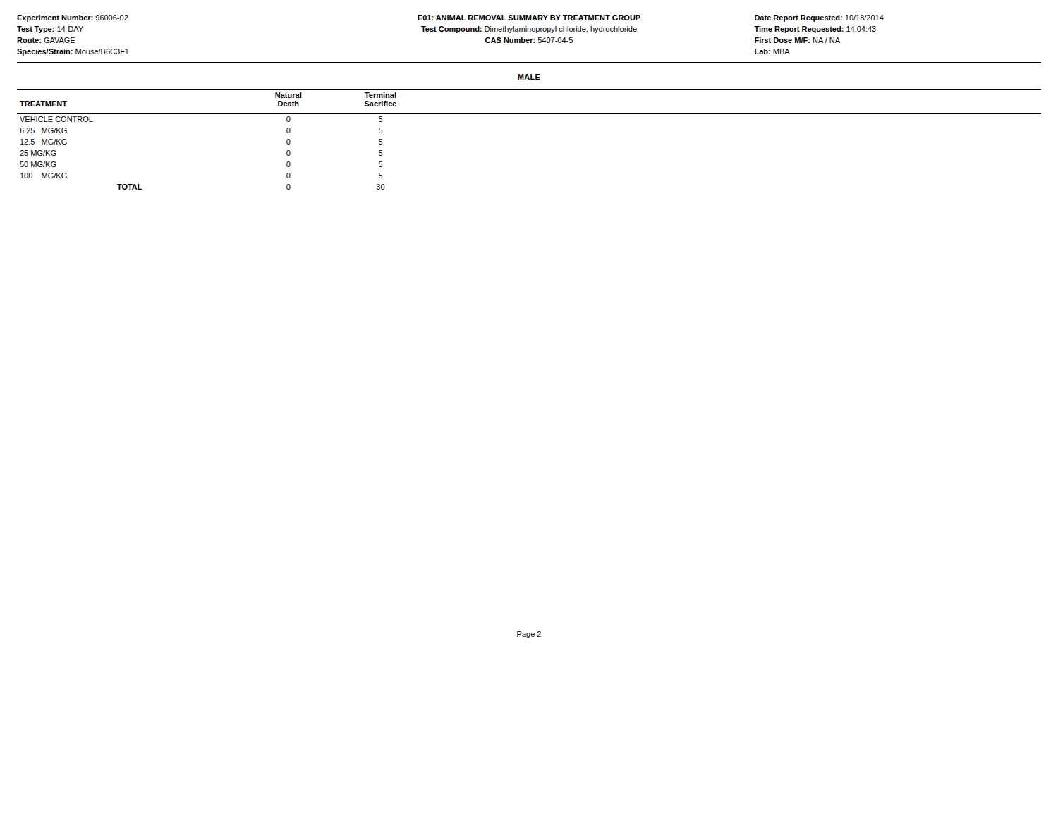| Experiment Number: 96006-02 Test Type: 14-DAY Route: GAVAGE Species/Strain: Mouse/B6C3F1 | E01: ANIMAL REMOVAL SUMMARY BY TREATMENT GROUP Test Compound: Dimethylaminopropyl chloride, hydrochloride CAS Number: 5407-04-5 | Date Report Requested: 10/18/2014 Time Report Requested: 14:04:43 First Dose M/F: NA / NA Lab: MBA |
MALE
| TREATMENT | Natural Death | Terminal Sacrifice | |
| --- | --- | --- | --- |
| VEHICLE CONTROL | 0 | 5 | |
| 6.25 MG/KG | 0 | 5 | |
| 12.5 MG/KG | 0 | 5 | |
| 25 MG/KG | 0 | 5 | |
| 50 MG/KG | 0 | 5 | |
| 100 MG/KG | 0 | 5 | |
| TOTAL | 0 | 30 | |
Page 2